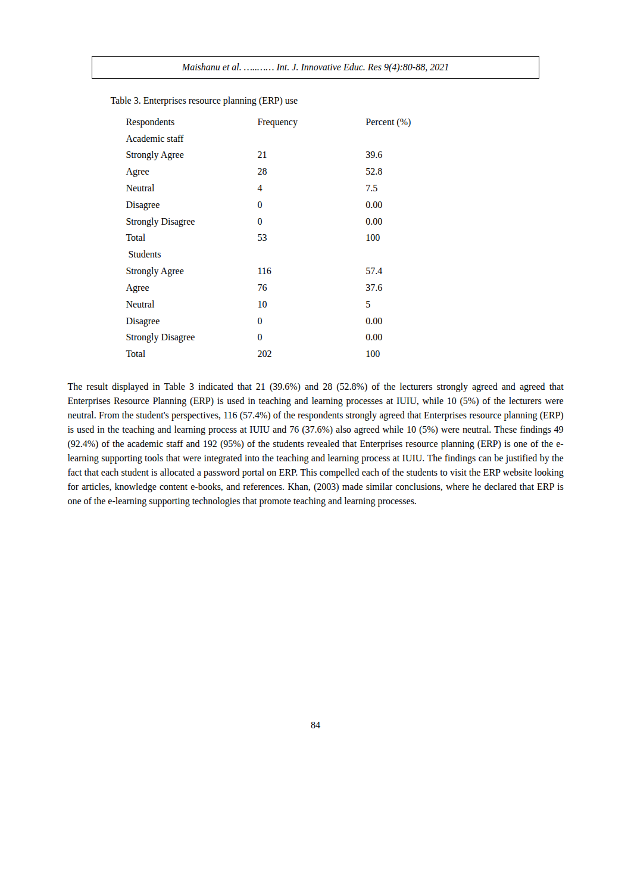Maishanu et al. …..…… Int. J. Innovative Educ. Res 9(4):80-88, 2021
Table 3. Enterprises resource planning (ERP) use
| Respondents | Frequency | Percent (%) |
| --- | --- | --- |
| Academic staff | | |
| Strongly Agree | 21 | 39.6 |
| Agree | 28 | 52.8 |
| Neutral | 4 | 7.5 |
| Disagree | 0 | 0.00 |
| Strongly Disagree | 0 | 0.00 |
| Total | 53 | 100 |
| Students | | |
| Strongly Agree | 116 | 57.4 |
| Agree | 76 | 37.6 |
| Neutral | 10 | 5 |
| Disagree | 0 | 0.00 |
| Strongly Disagree | 0 | 0.00 |
| Total | 202 | 100 |
The result displayed in Table 3 indicated that 21 (39.6%) and 28 (52.8%) of the lecturers strongly agreed and agreed that Enterprises Resource Planning (ERP) is used in teaching and learning processes at IUIU, while 10 (5%) of the lecturers were neutral. From the student's perspectives, 116 (57.4%) of the respondents strongly agreed that Enterprises resource planning (ERP) is used in the teaching and learning process at IUIU and 76 (37.6%) also agreed while 10 (5%) were neutral. These findings 49 (92.4%) of the academic staff and 192 (95%) of the students revealed that Enterprises resource planning (ERP) is one of the e-learning supporting tools that were integrated into the teaching and learning process at IUIU. The findings can be justified by the fact that each student is allocated a password portal on ERP. This compelled each of the students to visit the ERP website looking for articles, knowledge content e-books, and references. Khan, (2003) made similar conclusions, where he declared that ERP is one of the e-learning supporting technologies that promote teaching and learning processes.
84